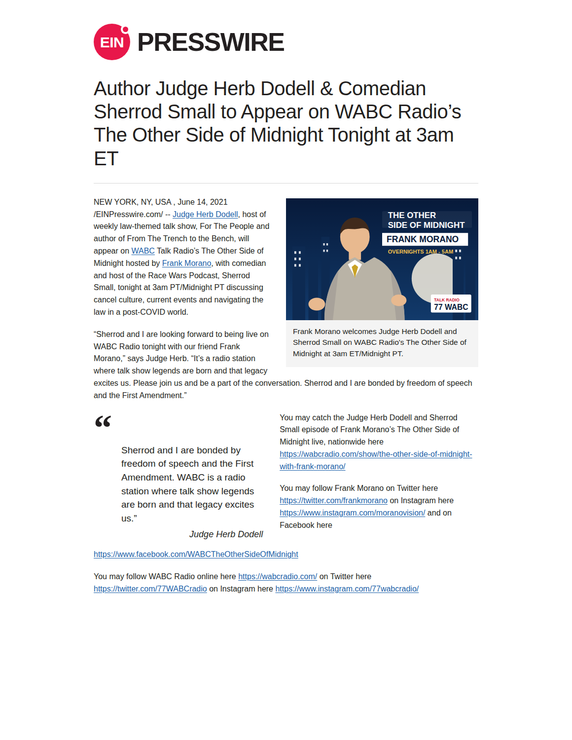EIN
PRESSWIRE
Author Judge Herb Dodell & Comedian Sherrod Small to Appear on WABC Radio’s The Other Side of Midnight Tonight at 3am ET
Frank Morano welcomes Judge Herb Dodell and Sherrod Small on WABC Radio's The Other Side of Midnight at 3am ET/Midnight PT.
NEW YORK, NY, USA , June 14, 2021 /EINPresswire.com/ -- Judge Herb Dodell, host of weekly law-themed talk show, For The People and author of From The Trench to the Bench, will appear on WABC Talk Radio’s The Other Side of Midnight hosted by Frank Morano, with comedian and host of the Race Wars Podcast, Sherrod Small, tonight at 3am PT/Midnight PT discussing cancel culture, current events and navigating the law in a post-COVID world.
“Sherrod and I are looking forward to being live on WABC Radio tonight with our friend Frank Morano,” says Judge Herb. “It’s a radio station where talk show legends are born and that legacy excites us. Please join us and be a part of the conversation. Sherrod and I are bonded by freedom of speech and the First Amendment.”
“
Sherrod and I are bonded by freedom of speech and the First Amendment. WABC is a radio station where talk show legends are born and that legacy excites us.”
Judge Herb Dodell
You may catch the Judge Herb Dodell and Sherrod Small episode of Frank Morano’s The Other Side of Midnight live, nationwide here https://wabcradio.com/show/the-other-side-of-midnight-with-frank-morano/
You may follow Frank Morano on Twitter here https://twitter.com/frankmorano on Instagram here https://www.instagram.com/moranovision/ and on Facebook here https://www.facebook.com/WABCTheOtherSideOfMidnight
You may follow WABC Radio online here https://wabcradio.com/ on Twitter here https://twitter.com/77WABCradio on Instagram here https://www.instagram.com/77wabcradio/